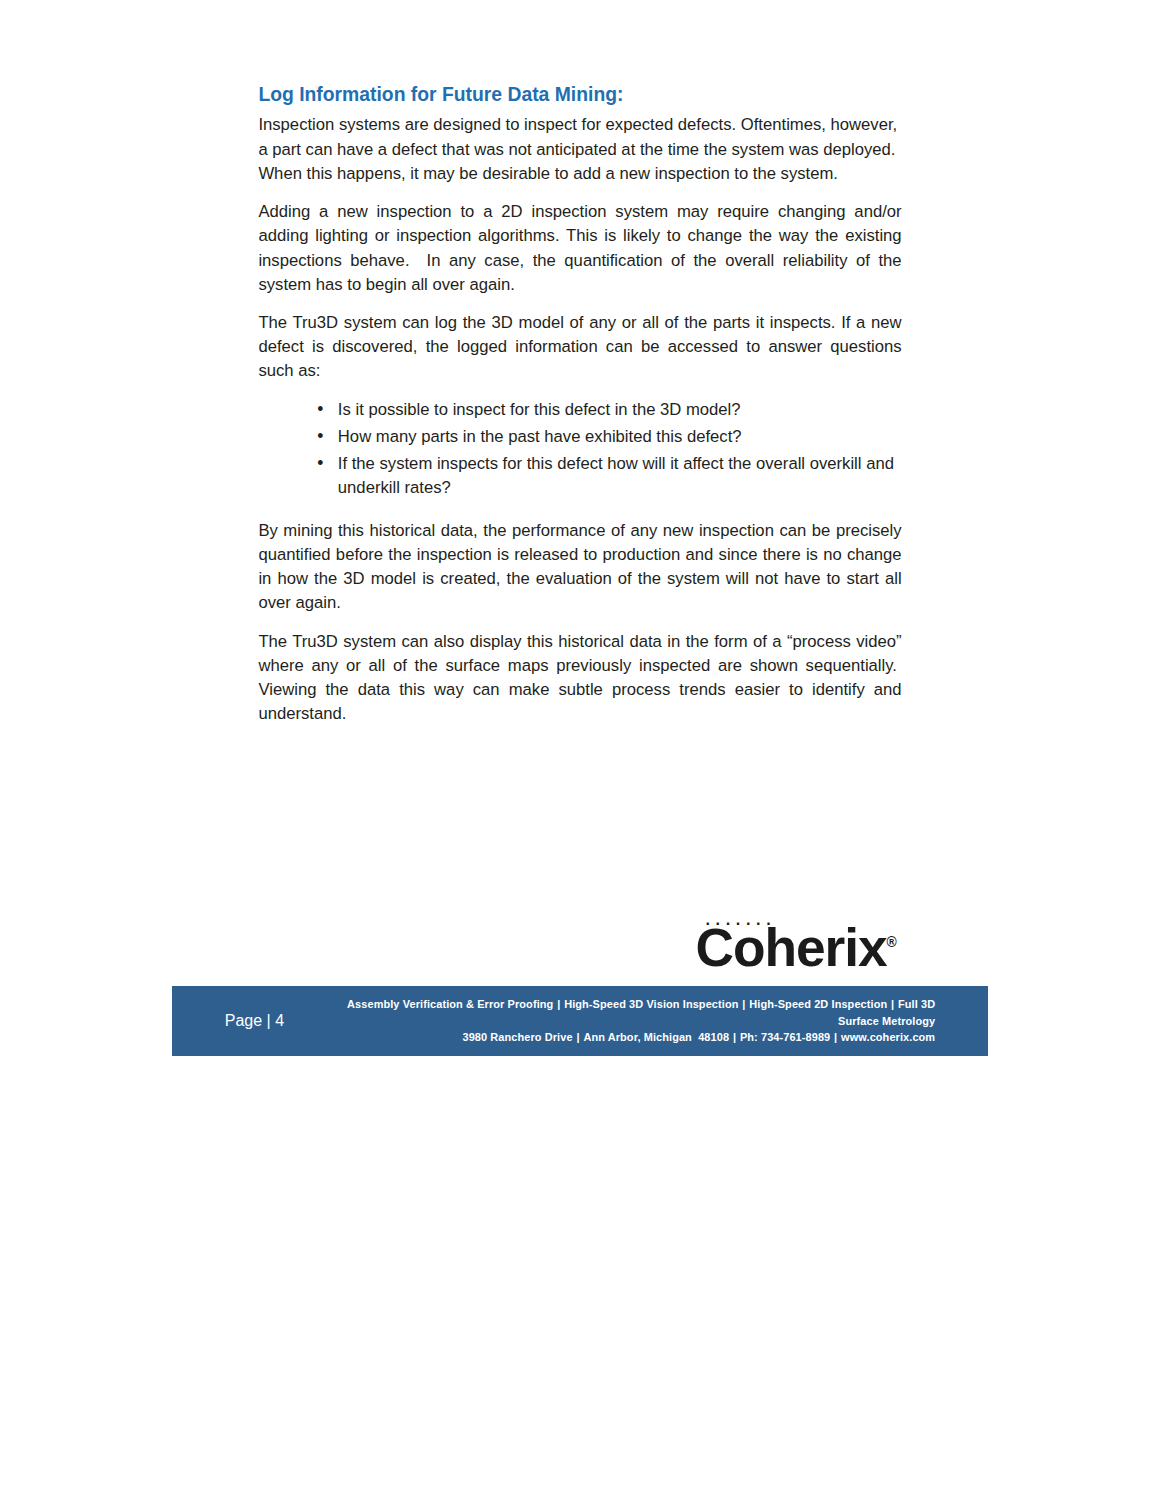Log Information for Future Data Mining:
Inspection systems are designed to inspect for expected defects. Oftentimes, however, a part can have a defect that was not anticipated at the time the system was deployed. When this happens, it may be desirable to add a new inspection to the system.
Adding a new inspection to a 2D inspection system may require changing and/or adding lighting or inspection algorithms. This is likely to change the way the existing inspections behave. In any case, the quantification of the overall reliability of the system has to begin all over again.
The Tru3D system can log the 3D model of any or all of the parts it inspects. If a new defect is discovered, the logged information can be accessed to answer questions such as:
Is it possible to inspect for this defect in the 3D model?
How many parts in the past have exhibited this defect?
If the system inspects for this defect how will it affect the overall overkill and underkill rates?
By mining this historical data, the performance of any new inspection can be precisely quantified before the inspection is released to production and since there is no change in how the 3D model is created, the evaluation of the system will not have to start all over again.
The Tru3D system can also display this historical data in the form of a “process video” where any or all of the surface maps previously inspected are shown sequentially. Viewing the data this way can make subtle process trends easier to identify and understand.
·······Coherix®
Page | 4
Assembly Verification & Error Proofing|High-Speed 3D Vision Inspection|High-Speed 2D Inspection|Full 3D Surface Metrology
3980 Ranchero Drive|Ann Arbor, Michigan 48108|Ph: 734-761-8989|www.coherix.com